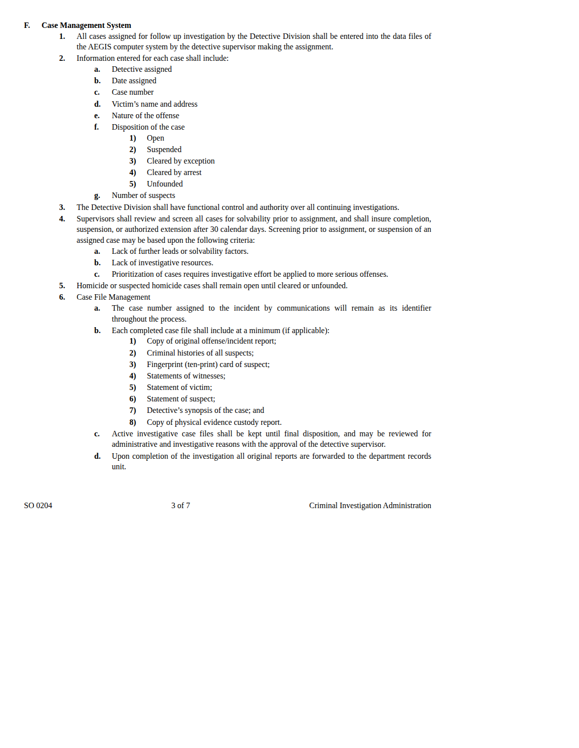F. Case Management System
1. All cases assigned for follow up investigation by the Detective Division shall be entered into the data files of the AEGIS computer system by the detective supervisor making the assignment.
2. Information entered for each case shall include:
a. Detective assigned
b. Date assigned
c. Case number
d. Victim’s name and address
e. Nature of the offense
f. Disposition of the case
1) Open
2) Suspended
3) Cleared by exception
4) Cleared by arrest
5) Unfounded
g. Number of suspects
3. The Detective Division shall have functional control and authority over all continuing investigations.
4. Supervisors shall review and screen all cases for solvability prior to assignment, and shall insure completion, suspension, or authorized extension after 30 calendar days. Screening prior to assignment, or suspension of an assigned case may be based upon the following criteria:
a. Lack of further leads or solvability factors.
b. Lack of investigative resources.
c. Prioritization of cases requires investigative effort be applied to more serious offenses.
5. Homicide or suspected homicide cases shall remain open until cleared or unfounded.
6. Case File Management
a. The case number assigned to the incident by communications will remain as its identifier throughout the process.
b. Each completed case file shall include at a minimum (if applicable):
1) Copy of original offense/incident report;
2) Criminal histories of all suspects;
3) Fingerprint (ten-print) card of suspect;
4) Statements of witnesses;
5) Statement of victim;
6) Statement of suspect;
7) Detective’s synopsis of the case; and
8) Copy of physical evidence custody report.
c. Active investigative case files shall be kept until final disposition, and may be reviewed for administrative and investigative reasons with the approval of the detective supervisor.
d. Upon completion of the investigation all original reports are forwarded to the department records unit.
SO 0204 3 of 7 Criminal Investigation Administration